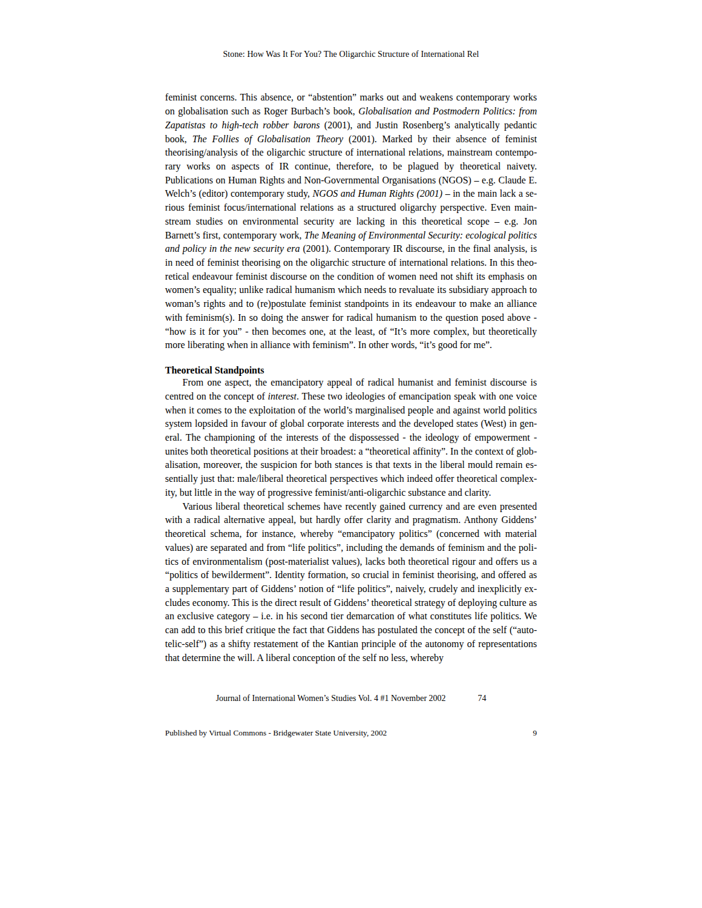Stone: How Was It For You? The Oligarchic Structure of International Rel
feminist concerns. This absence, or “abstention” marks out and weakens contemporary works on globalisation such as Roger Burbach’s book, Globalisation and Postmodern Politics: from Zapatistas to high-tech robber barons (2001), and Justin Rosenberg’s analytically pedantic book, The Follies of Globalisation Theory (2001). Marked by their absence of feminist theorising/analysis of the oligarchic structure of international relations, mainstream contemporary works on aspects of IR continue, therefore, to be plagued by theoretical naivety. Publications on Human Rights and Non-Governmental Organisations (NGOS) – e.g. Claude E. Welch’s (editor) contemporary study, NGOS and Human Rights (2001) – in the main lack a serious feminist focus/international relations as a structured oligarchy perspective. Even mainstream studies on environmental security are lacking in this theoretical scope – e.g. Jon Barnett’s first, contemporary work, The Meaning of Environmental Security: ecological politics and policy in the new security era (2001). Contemporary IR discourse, in the final analysis, is in need of feminist theorising on the oligarchic structure of international relations. In this theoretical endeavour feminist discourse on the condition of women need not shift its emphasis on women’s equality; unlike radical humanism which needs to revaluate its subsidiary approach to woman’s rights and to (re)postulate feminist standpoints in its endeavour to make an alliance with feminism(s). In so doing the answer for radical humanism to the question posed above - “how is it for you” - then becomes one, at the least, of “It’s more complex, but theoretically more liberating when in alliance with feminism”. In other words, “it’s good for me”.
Theoretical Standpoints
From one aspect, the emancipatory appeal of radical humanist and feminist discourse is centred on the concept of interest. These two ideologies of emancipation speak with one voice when it comes to the exploitation of the world’s marginalised people and against world politics system lopsided in favour of global corporate interests and the developed states (West) in general. The championing of the interests of the dispossessed - the ideology of empowerment - unites both theoretical positions at their broadest: a “theoretical affinity”. In the context of globalisation, moreover, the suspicion for both stances is that texts in the liberal mould remain essentially just that: male/liberal theoretical perspectives which indeed offer theoretical complexity, but little in the way of progressive feminist/anti-oligarchic substance and clarity.
Various liberal theoretical schemes have recently gained currency and are even presented with a radical alternative appeal, but hardly offer clarity and pragmatism. Anthony Giddens’ theoretical schema, for instance, whereby “emancipatory politics” (concerned with material values) are separated and from “life politics”, including the demands of feminism and the politics of environmentalism (post-materialist values), lacks both theoretical rigour and offers us a “politics of bewilderment”. Identity formation, so crucial in feminist theorising, and offered as a supplementary part of Giddens’ notion of “life politics”, naively, crudely and inexplicitly excludes economy. This is the direct result of Giddens’ theoretical strategy of deploying culture as an exclusive category – i.e. in his second tier demarcation of what constitutes life politics. We can add to this brief critique the fact that Giddens has postulated the concept of the self (“auto-telic-self”) as a shifty restatement of the Kantian principle of the autonomy of representations that determine the will. A liberal conception of the self no less, whereby
Journal of International Women’s Studies Vol. 4 #1 November 200274
Published by Virtual Commons - Bridgewater State University, 2002 9